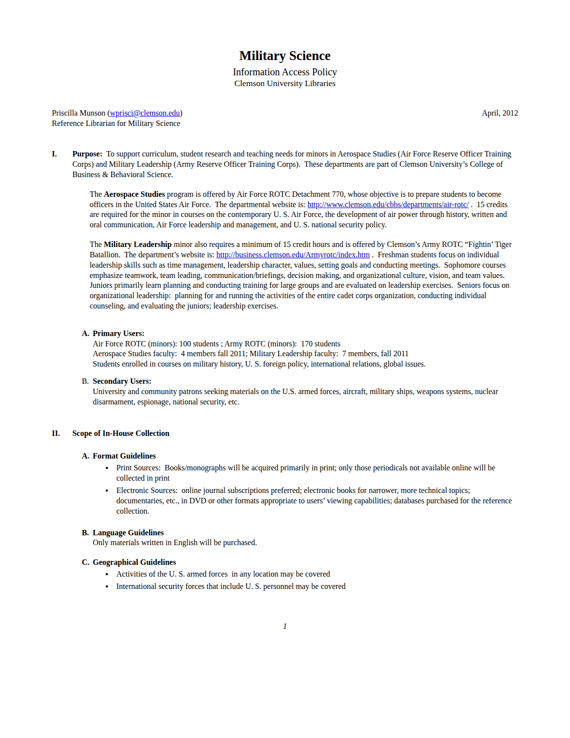Military Science
Information Access Policy
Clemson University Libraries
Priscilla Munson (wprisci@clemson.edu)
Reference Librarian for Military Science
April, 2012
I.
Purpose: To support curriculum, student research and teaching needs for minors in Aerospace Studies (Air Force Reserve Officer Training Corps) and Military Leadership (Army Reserve Officer Training Corps). These departments are part of Clemson University’s College of Business & Behavioral Science.
The Aerospace Studies program is offered by Air Force ROTC Detachment 770, whose objective is to prepare students to become officers in the United States Air Force. The departmental website is: http://www.clemson.edu/cbbs/departments/air-rotc/ . 15 credits are required for the minor in courses on the contemporary U. S. Air Force, the development of air power through history, written and oral communication, Air Force leadership and management, and U. S. national security policy.
The Military Leadership minor also requires a minimum of 15 credit hours and is offered by Clemson’s Army ROTC “Fightin’ Tiger Batallion. The department’s website is: http://business.clemson.edu/Armyrotc/index.htm . Freshman students focus on individual leadership skills such as time management, leadership character, values, setting goals and conducting meetings. Sophomore courses emphasize teamwork, team leading, communication/briefings, decision making, and organizational culture, vision, and team values. Juniors primarily learn planning and conducting training for large groups and are evaluated on leadership exercises. Seniors focus on organizational leadership: planning for and running the activities of the entire cadet corps organization, conducting individual counseling, and evaluating the juniors; leadership exercises.
A.
Primary Users:
Air Force ROTC (minors): 100 students ; Army ROTC (minors): 170 students
Aerospace Studies faculty: 4 members fall 2011; Military Leadership faculty: 7 members, fall 2011
Students enrolled in courses on military history, U. S. foreign policy, international relations, global issues.
B.
Secondary Users:
University and community patrons seeking materials on the U.S. armed forces, aircraft, military ships, weapons systems, nuclear disarmament, espionage, national security, etc.
II.
Scope of In-House Collection
A.
Format Guidelines
Print Sources: Books/monographs will be acquired primarily in print; only those periodicals not available online will be collected in print
Electronic Sources: online journal subscriptions preferred; electronic books for narrower, more technical topics; documentaries, etc., in DVD or other formats appropriate to users’ viewing capabilities; databases purchased for the reference collection.
B.
Language Guidelines
Only materials written in English will be purchased.
C.
Geographical Guidelines
Activities of the U. S. armed forces in any location may be covered
International security forces that include U. S. personnel may be covered
1